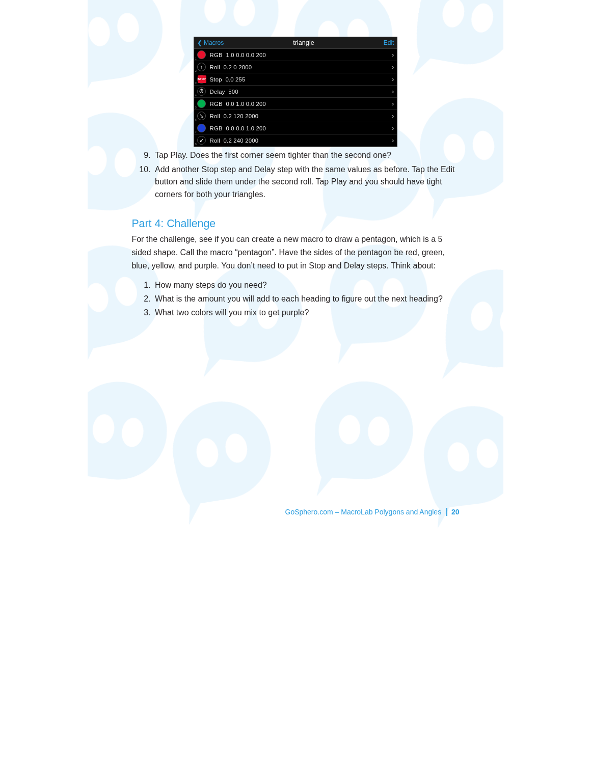❮ Macros
triangle
Edit
1 RGB 1.0 0.0 0.0 200 ›
2 ↑ Roll 0.2 0 2000 ›
3 STOP Stop 0.0 255 ›
4 ⏱ Delay 500 ›
5 RGB 0.0 1.0 0.0 200 ›
6 ↘ Roll 0.2 120 2000 ›
7 RGB 0.0 0.0 1.0 200 ›
8 ↙ Roll 0.2 240 2000 ›
Tap Play. Does the first corner seem tighter than the second one?
Add another Stop step and Delay step with the same values as before. Tap the Edit button and slide them under the second roll. Tap Play and you should have tight corners for both your triangles.
Part 4: Challenge
For the challenge, see if you can create a new macro to draw a pentagon, which is a 5 sided shape. Call the macro “pentagon”. Have the sides of the pentagon be red, green, blue, yellow, and purple. You don’t need to put in Stop and Delay steps. Think about:
How many steps do you need?
What is the amount you will add to each heading to figure out the next heading?
What two colors will you mix to get purple?
GoSphero.com – MacroLab Polygons and Angles 20